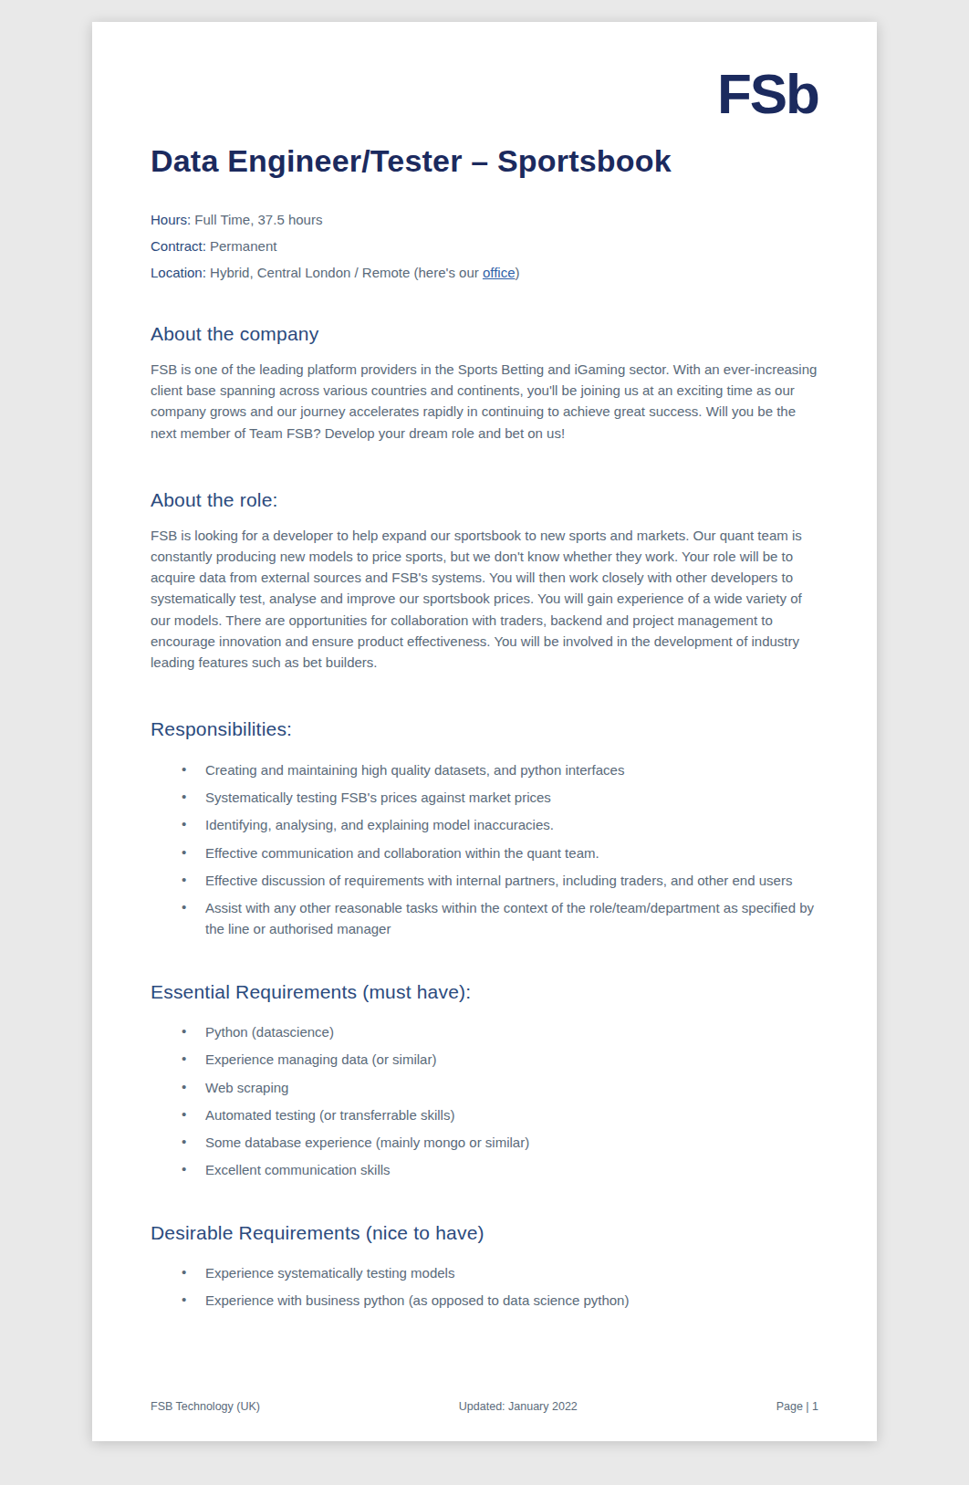FSb
Data Engineer/Tester – Sportsbook
Hours: Full Time, 37.5 hours
Contract: Permanent
Location: Hybrid, Central London / Remote (here's our office)
About the company
FSB is one of the leading platform providers in the Sports Betting and iGaming sector. With an ever-increasing client base spanning across various countries and continents, you'll be joining us at an exciting time as our company grows and our journey accelerates rapidly in continuing to achieve great success. Will you be the next member of Team FSB? Develop your dream role and bet on us!
About the role:
FSB is looking for a developer to help expand our sportsbook to new sports and markets. Our quant team is constantly producing new models to price sports, but we don't know whether they work. Your role will be to acquire data from external sources and FSB's systems. You will then work closely with other developers to systematically test, analyse and improve our sportsbook prices. You will gain experience of a wide variety of our models. There are opportunities for collaboration with traders, backend and project management to encourage innovation and ensure product effectiveness. You will be involved in the development of industry leading features such as bet builders.
Responsibilities:
Creating and maintaining high quality datasets, and python interfaces
Systematically testing FSB's prices against market prices
Identifying, analysing, and explaining model inaccuracies.
Effective communication and collaboration within the quant team.
Effective discussion of requirements with internal partners, including traders, and other end users
Assist with any other reasonable tasks within the context of the role/team/department as specified by the line or authorised manager
Essential Requirements (must have):
Python (datascience)
Experience managing data (or similar)
Web scraping
Automated testing (or transferrable skills)
Some database experience (mainly mongo or similar)
Excellent communication skills
Desirable Requirements (nice to have)
Experience systematically testing models
Experience with business python (as opposed to data science python)
FSB Technology (UK) Updated: January 2022 Page | 1